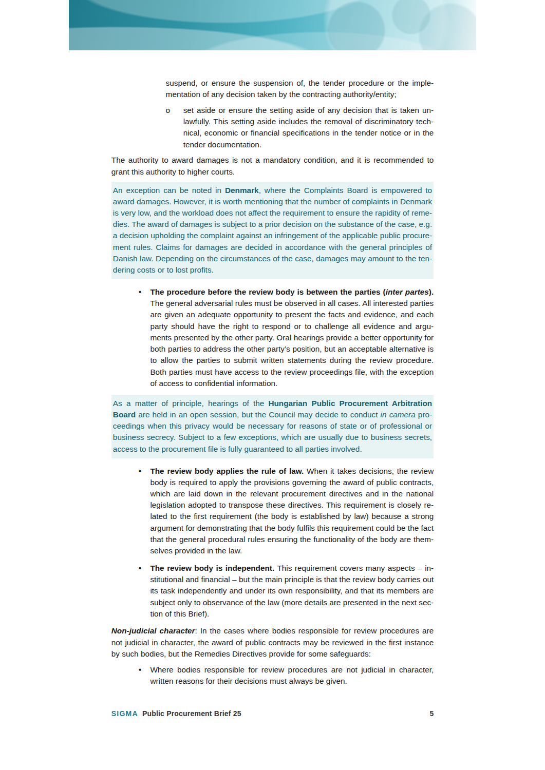suspend, or ensure the suspension of, the tender procedure or the implementation of any decision taken by the contracting authority/entity;
o
set aside or ensure the setting aside of any decision that is taken unlawfully. This setting aside includes the removal of discriminatory technical, economic or financial specifications in the tender notice or in the tender documentation.
The authority to award damages is not a mandatory condition, and it is recommended to grant this authority to higher courts.
An exception can be noted in Denmark, where the Complaints Board is empowered to award damages. However, it is worth mentioning that the number of complaints in Denmark is very low, and the workload does not affect the requirement to ensure the rapidity of remedies. The award of damages is subject to a prior decision on the substance of the case, e.g. a decision upholding the complaint against an infringement of the applicable public procurement rules. Claims for damages are decided in accordance with the general principles of Danish law. Depending on the circumstances of the case, damages may amount to the tendering costs or to lost profits.
The procedure before the review body is between the parties (inter partes). The general adversarial rules must be observed in all cases. All interested parties are given an adequate opportunity to present the facts and evidence, and each party should have the right to respond or to challenge all evidence and arguments presented by the other party. Oral hearings provide a better opportunity for both parties to address the other party’s position, but an acceptable alternative is to allow the parties to submit written statements during the review procedure. Both parties must have access to the review proceedings file, with the exception of access to confidential information.
As a matter of principle, hearings of the Hungarian Public Procurement Arbitration Board are held in an open session, but the Council may decide to conduct in camera proceedings when this privacy would be necessary for reasons of state or of professional or business secrecy. Subject to a few exceptions, which are usually due to business secrets, access to the procurement file is fully guaranteed to all parties involved.
The review body applies the rule of law. When it takes decisions, the review body is required to apply the provisions governing the award of public contracts, which are laid down in the relevant procurement directives and in the national legislation adopted to transpose these directives. This requirement is closely related to the first requirement (the body is established by law) because a strong argument for demonstrating that the body fulfils this requirement could be the fact that the general procedural rules ensuring the functionality of the body are themselves provided in the law.
The review body is independent. This requirement covers many aspects – institutional and financial – but the main principle is that the review body carries out its task independently and under its own responsibility, and that its members are subject only to observance of the law (more details are presented in the next section of this Brief).
Non-judicial character: In the cases where bodies responsible for review procedures are not judicial in character, the award of public contracts may be reviewed in the first instance by such bodies, but the Remedies Directives provide for some safeguards:
Where bodies responsible for review procedures are not judicial in character, written reasons for their decisions must always be given.
SIGMA Public Procurement Brief 25
5